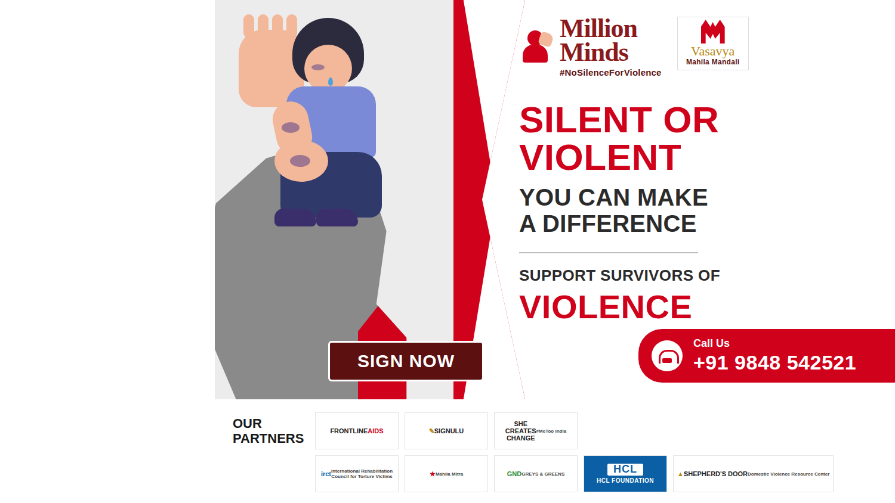Million Minds #NoSilenceForViolence
Vasavya
Mahila Mandali
SILENT OR VIOLENT
YOU CAN MAKE
A DIFFERENCE
SUPPORT SURVIVORS OF
VIOLENCE
Call Us +91 9848 542521
SIGN NOW
OUR
PARTNERS
FRONTLINE
AIDS
✎ SIGNULU
SHE
CREATES
CHANGE#MeToo India
irct International Rehabilitation
Council for Torture Victims
★Mahila Mitra
GND GREYS & GREENS
HCL HCL FOUNDATION
▲ SHEPHERD'S DOORDomestic Violence Resource Center